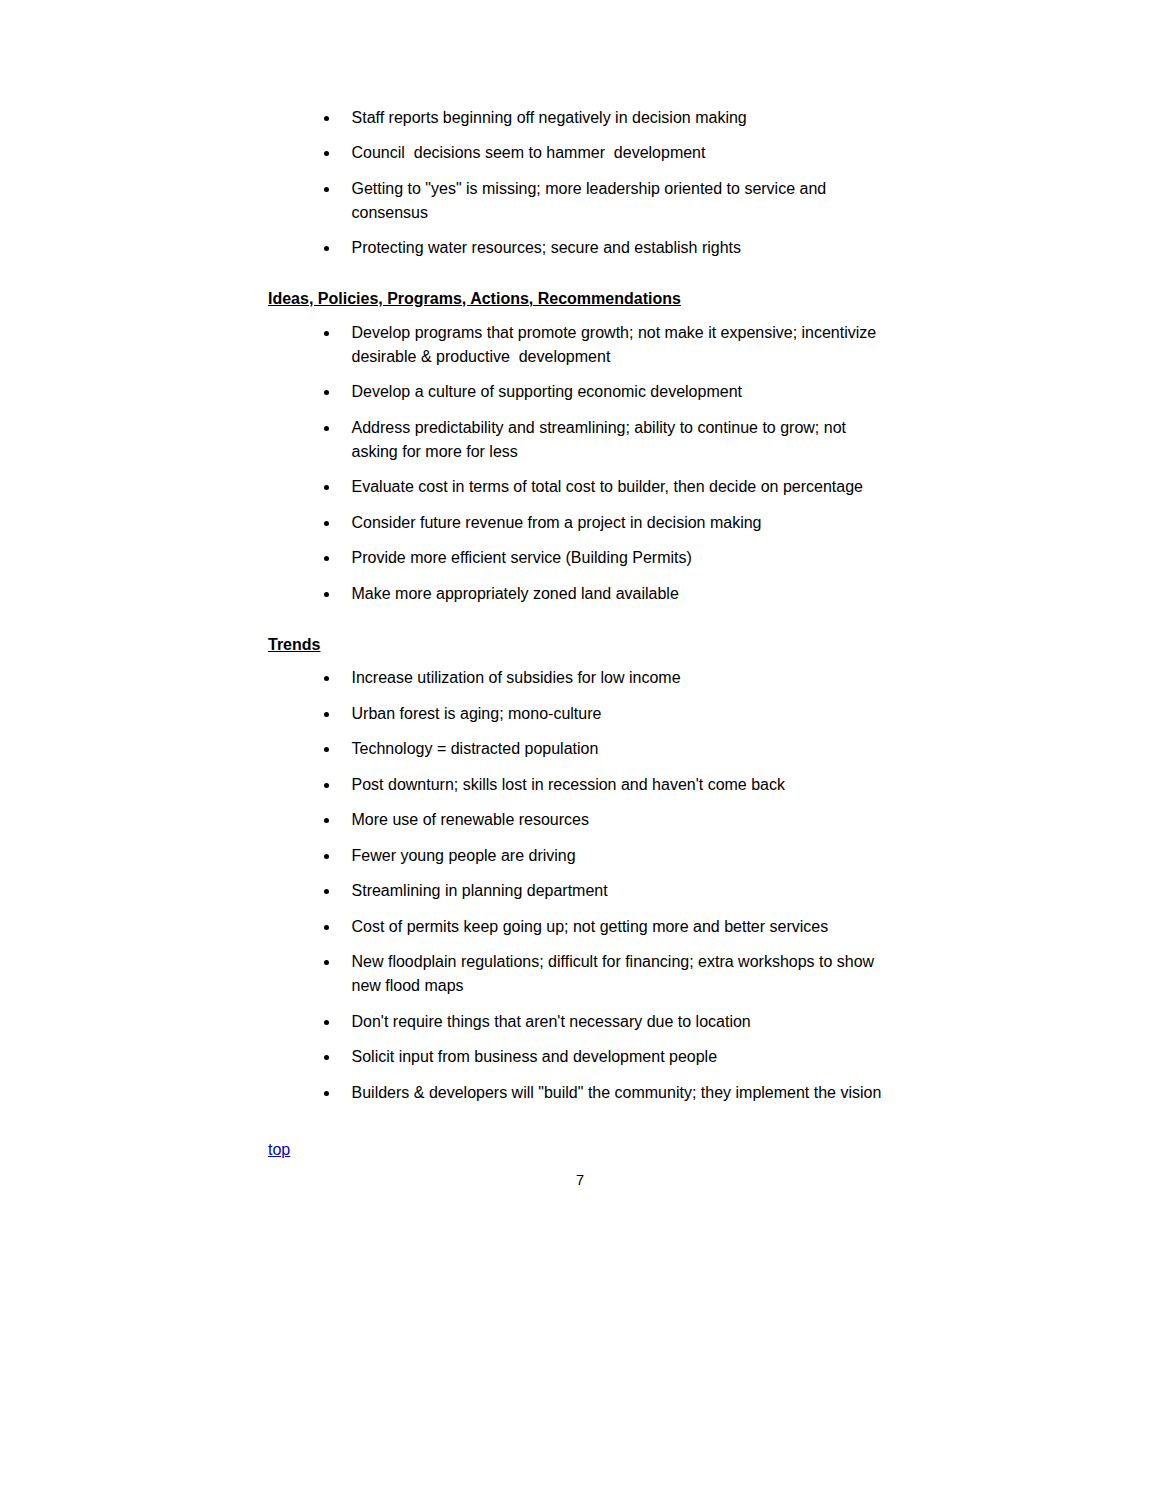Staff reports beginning off negatively in decision making
Council decisions seem to hammer development
Getting to "yes" is missing; more leadership oriented to service and consensus
Protecting water resources; secure and establish rights
Ideas, Policies, Programs, Actions, Recommendations
Develop programs that promote growth; not make it expensive; incentivize desirable & productive development
Develop a culture of supporting economic development
Address predictability and streamlining; ability to continue to grow; not asking for more for less
Evaluate cost in terms of total cost to builder, then decide on percentage
Consider future revenue from a project in decision making
Provide more efficient service (Building Permits)
Make more appropriately zoned land available
Trends
Increase utilization of subsidies for low income
Urban forest is aging; mono-culture
Technology = distracted population
Post downturn; skills lost in recession and haven't come back
More use of renewable resources
Fewer young people are driving
Streamlining in planning department
Cost of permits keep going up; not getting more and better services
New floodplain regulations; difficult for financing; extra workshops to show new flood maps
Don't require things that aren't necessary due to location
Solicit input from business and development people
Builders & developers will "build" the community; they implement the vision
top
7